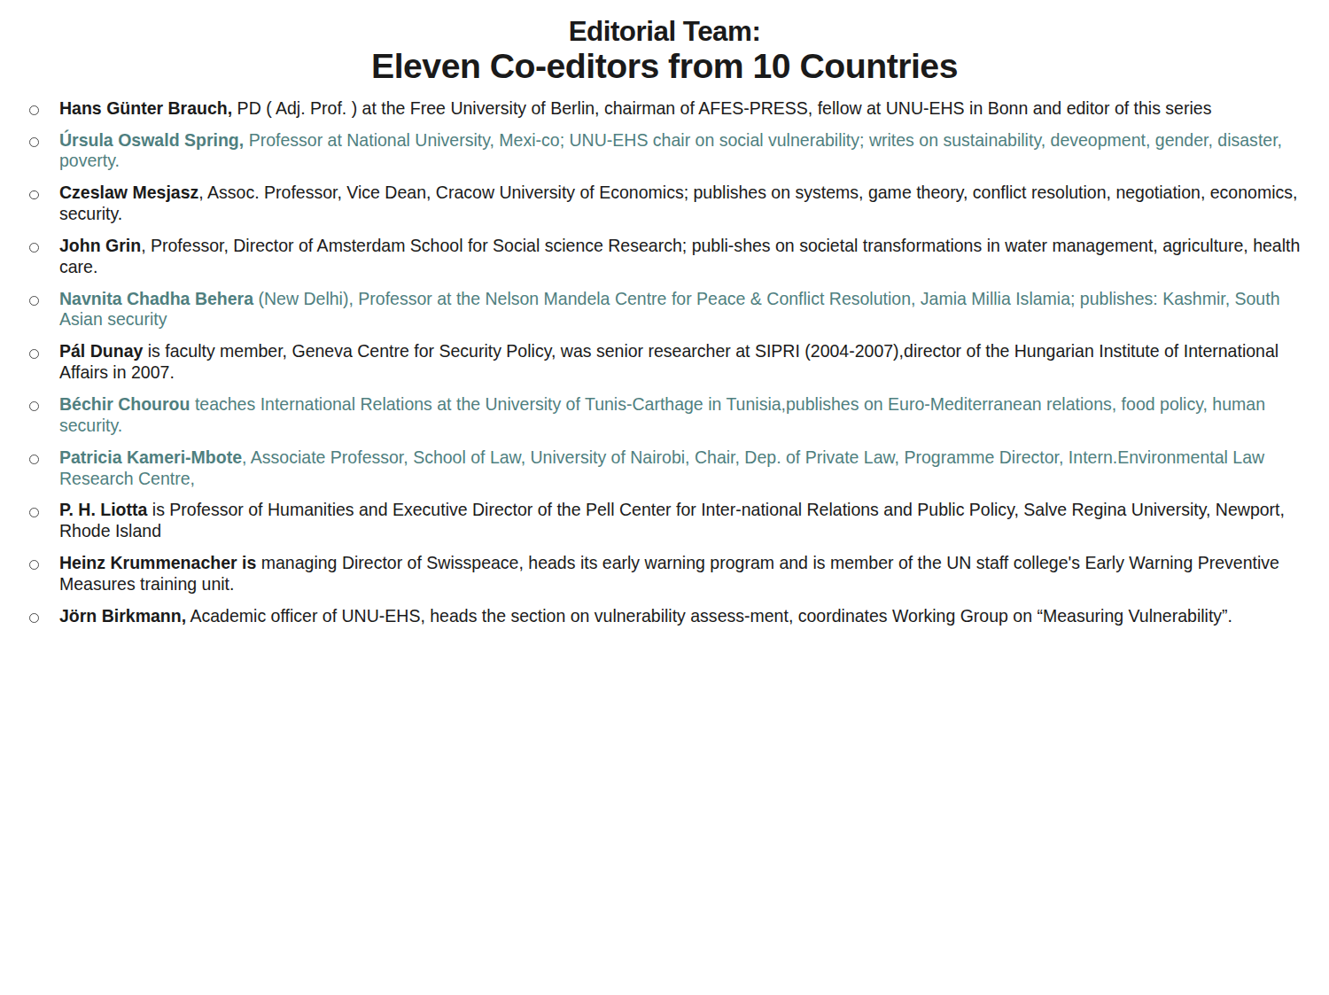Editorial Team: Eleven Co-editors from 10 Countries
Hans Günter Brauch, PD ( Adj. Prof. ) at the Free University of Berlin, chairman of AFES-PRESS, fellow at UNU-EHS in Bonn and editor of this series
Úrsula Oswald Spring, Professor at National University, Mexi-co; UNU-EHS chair on social vulnerability; writes on sustainability, deveopment, gender, disaster, poverty.
Czeslaw Mesjasz, Assoc. Professor, Vice Dean, Cracow University of Economics; publishes on systems, game theory, conflict resolution, negotiation, economics, security.
John Grin, Professor, Director of Amsterdam School for Social science Research; publi-shes on societal transformations in water management, agriculture, health care.
Navnita Chadha Behera (New Delhi), Professor at the Nelson Mandela Centre for Peace & Conflict Resolution, Jamia Millia Islamia; publishes: Kashmir, South Asian security
Pál Dunay is faculty member, Geneva Centre for Security Policy, was senior researcher at SIPRI (2004-2007),director of the Hungarian Institute of International Affairs in 2007.
Béchir Chourou teaches International Relations at the University of Tunis-Carthage in Tunisia,publishes on Euro-Mediterranean relations, food policy, human security.
Patricia Kameri-Mbote, Associate Professor, School of Law, University of Nairobi, Chair, Dep. of Private Law, Programme Director, Intern.Environmental Law Research Centre,
P. H. Liotta is Professor of Humanities and Executive Director of the Pell Center for Inter-national Relations and Public Policy, Salve Regina University, Newport, Rhode Island
Heinz Krummenacher is managing Director of Swisspeace, heads its early warning program and is member of the UN staff college's Early Warning Preventive Measures training unit.
Jörn Birkmann, Academic officer of UNU-EHS, heads the section on vulnerability assess-ment, coordinates Working Group on “Measuring Vulnerability”.